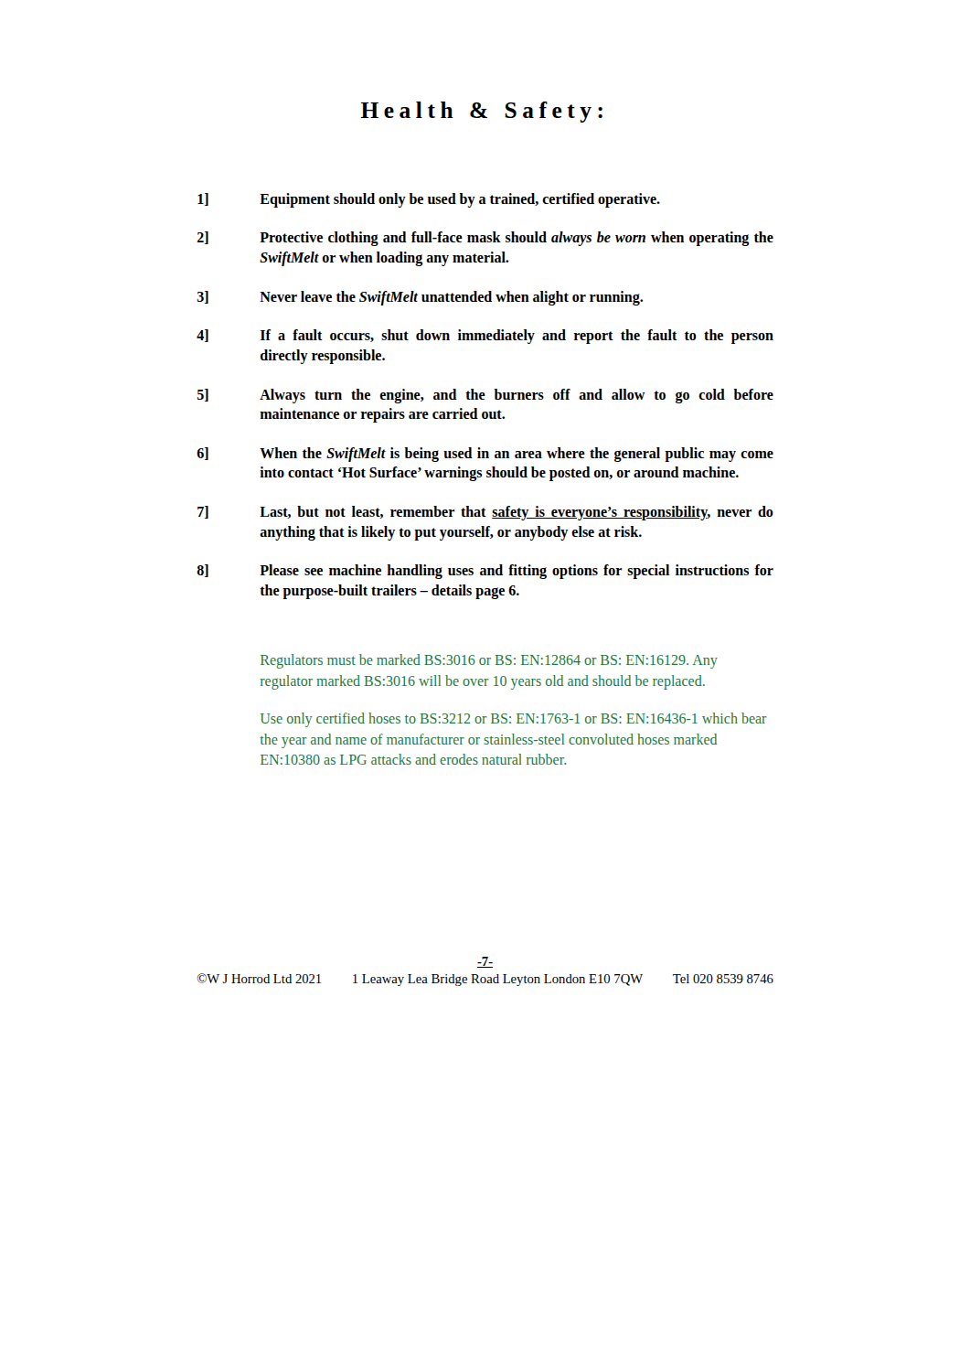Health & Safety:
| 1] | Equipment should only be used by a trained, certified operative. |
| 2] | Protective clothing and full-face mask should always be worn when operating the SwiftMelt or when loading any material. |
| 3] | Never leave the SwiftMelt unattended when alight or running. |
| 4] | If a fault occurs, shut down immediately and report the fault to the person directly responsible. |
| 5] | Always turn the engine, and the burners off and allow to go cold before maintenance or repairs are carried out. |
| 6] | When the SwiftMelt is being used in an area where the general public may come into contact ‘Hot Surface’ warnings should be posted on, or around machine. |
| 7] | Last, but not least, remember that safety is everyone’s responsibility , never do anything that is likely to put yourself, or anybody else at risk. |
| 8] | Please see machine handling uses and fitting options for special instructions for the purpose-built trailers – details page 6. |
Regulators must be marked BS:3016 or BS: EN:12864 or BS: EN:16129. Any regulator marked BS:3016 will be over 10 years old and should be replaced.
Use only certified hoses to BS:3212 or BS: EN:1763-1 or BS: EN:16436-1 which bear the year and name of manufacturer or stainless-steel convoluted hoses marked EN:10380 as LPG attacks and erodes natural rubber.
-7-
©W J Horrod Ltd 2021 1 Leaway Lea Bridge Road Leyton London E10 7QW Tel 020 8539 8746